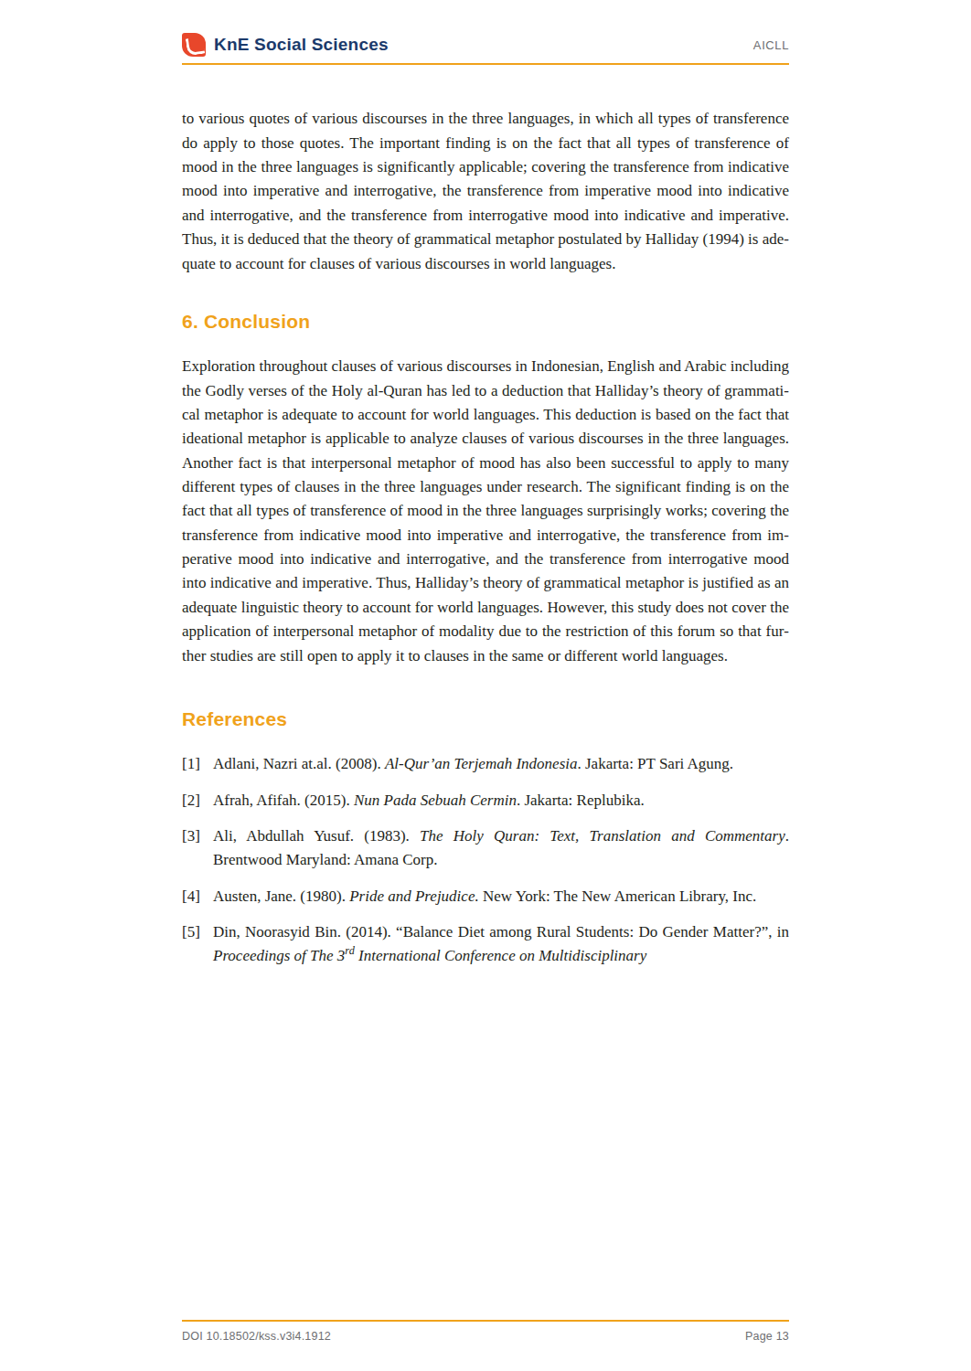KnE Social Sciences
AICLL
to various quotes of various discourses in the three languages, in which all types of transference do apply to those quotes. The important finding is on the fact that all types of transference of mood in the three languages is significantly applicable; covering the transference from indicative mood into imperative and interrogative, the transference from imperative mood into indicative and interrogative, and the transference from interrogative mood into indicative and imperative. Thus, it is deduced that the theory of grammatical metaphor postulated by Halliday (1994) is adequate to account for clauses of various discourses in world languages.
6. Conclusion
Exploration throughout clauses of various discourses in Indonesian, English and Arabic including the Godly verses of the Holy al-Quran has led to a deduction that Halliday’s theory of grammatical metaphor is adequate to account for world languages. This deduction is based on the fact that ideational metaphor is applicable to analyze clauses of various discourses in the three languages. Another fact is that interpersonal metaphor of mood has also been successful to apply to many different types of clauses in the three languages under research. The significant finding is on the fact that all types of transference of mood in the three languages surprisingly works; covering the transference from indicative mood into imperative and interrogative, the transference from imperative mood into indicative and interrogative, and the transference from interrogative mood into indicative and imperative. Thus, Halliday’s theory of grammatical metaphor is justified as an adequate linguistic theory to account for world languages. However, this study does not cover the application of interpersonal metaphor of modality due to the restriction of this forum so that further studies are still open to apply it to clauses in the same or different world languages.
References
Adlani, Nazri at.al. (2008). Al-Qur’an Terjemah Indonesia. Jakarta: PT Sari Agung.
Afrah, Afifah. (2015). Nun Pada Sebuah Cermin. Jakarta: Replubika.
Ali, Abdullah Yusuf. (1983). The Holy Quran: Text, Translation and Commentary. Brentwood Maryland: Amana Corp.
Austen, Jane. (1980). Pride and Prejudice. New York: The New American Library, Inc.
Din, Noorasyid Bin. (2014). “Balance Diet among Rural Students: Do Gender Matter?”, in Proceedings of The 3rd International Conference on Multidisciplinary
DOI 10.18502/kss.v3i4.1912 Page 13